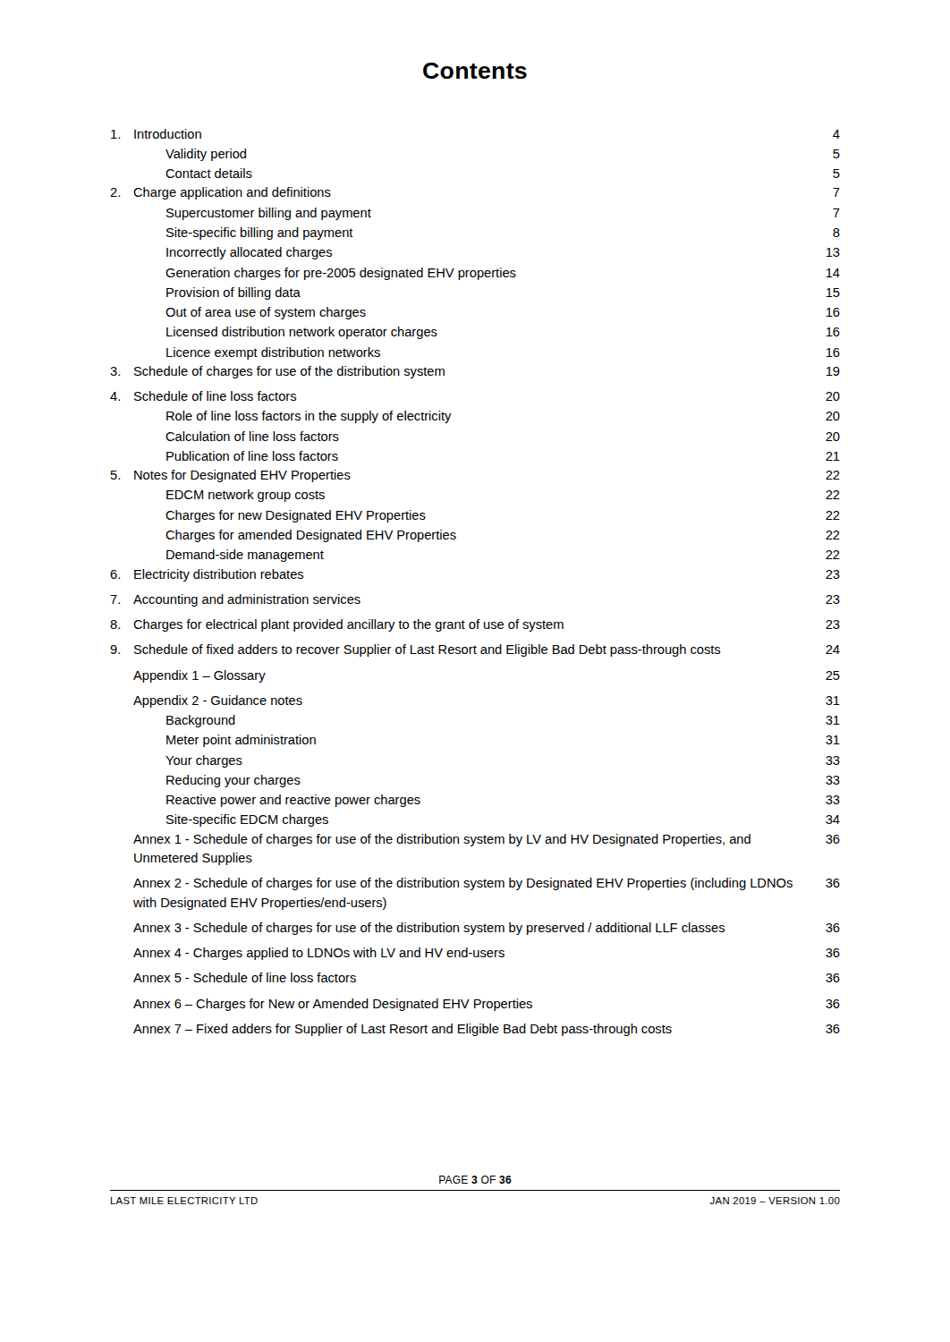Contents
| 1. | Introduction | 4 |
| | Validity period | 5 |
| | Contact details | 5 |
| 2. | Charge application and definitions | 7 |
| | Supercustomer billing and payment | 7 |
| | Site-specific billing and payment | 8 |
| | Incorrectly allocated charges | 13 |
| | Generation charges for pre-2005 designated EHV properties | 14 |
| | Provision of billing data | 15 |
| | Out of area use of system charges | 16 |
| | Licensed distribution network operator charges | 16 |
| | Licence exempt distribution networks | 16 |
| 3. | Schedule of charges for use of the distribution system | 19 |
| 4. | Schedule of line loss factors | 20 |
| | Role of line loss factors in the supply of electricity | 20 |
| | Calculation of line loss factors | 20 |
| | Publication of line loss factors | 21 |
| 5. | Notes for Designated EHV Properties | 22 |
| | EDCM network group costs | 22 |
| | Charges for new Designated EHV Properties | 22 |
| | Charges for amended Designated EHV Properties | 22 |
| | Demand-side management | 22 |
| 6. | Electricity distribution rebates | 23 |
| 7. | Accounting and administration services | 23 |
| 8. | Charges for electrical plant provided ancillary to the grant of use of system | 23 |
| 9. | Schedule of fixed adders to recover Supplier of Last Resort and Eligible Bad Debt pass-through costs | 24 |
| | Appendix 1 – Glossary | 25 |
| | Appendix 2 - Guidance notes | 31 |
| | Background | 31 |
| | Meter point administration | 31 |
| | Your charges | 33 |
| | Reducing your charges | 33 |
| | Reactive power and reactive power charges | 33 |
| | Site-specific EDCM charges | 34 |
| | Annex 1 - Schedule of charges for use of the distribution system by LV and HV Designated Properties, and Unmetered Supplies | 36 |
| | Annex 2 - Schedule of charges for use of the distribution system by Designated EHV Properties (including LDNOs with Designated EHV Properties/end-users) | 36 |
| | Annex 3 - Schedule of charges for use of the distribution system by preserved / additional LLF classes | 36 |
| | Annex 4 - Charges applied to LDNOs with LV and HV end-users | 36 |
| | Annex 5 - Schedule of line loss factors | 36 |
| | Annex 6 – Charges for New or Amended Designated EHV Properties | 36 |
| | Annex 7 – Fixed adders for Supplier of Last Resort and Eligible Bad Debt pass-through costs | 36 |
PAGE 3 OF 36
LAST MILE ELECTRICITY LTD JAN 2019 – VERSION 1.00